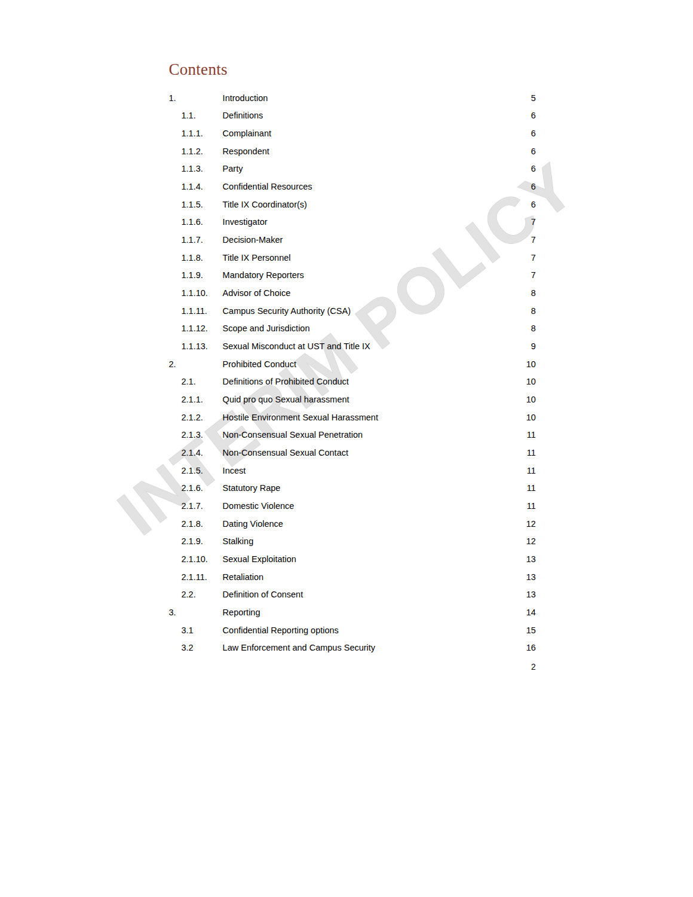INTERIM POLICY
Contents
| 1. | Introduction | 5 |
| 1.1. | Definitions | 6 |
| 1.1.1. | Complainant | 6 |
| 1.1.2. | Respondent | 6 |
| 1.1.3. | Party | 6 |
| 1.1.4. | Confidential Resources | 6 |
| 1.1.5. | Title IX Coordinator(s) | 6 |
| 1.1.6. | Investigator | 7 |
| 1.1.7. | Decision-Maker | 7 |
| 1.1.8. | Title IX Personnel | 7 |
| 1.1.9. | Mandatory Reporters | 7 |
| 1.1.10. | Advisor of Choice | 8 |
| 1.1.11. | Campus Security Authority (CSA) | 8 |
| 1.1.12. | Scope and Jurisdiction | 8 |
| 1.1.13. | Sexual Misconduct at UST and Title IX | 9 |
| 2. | Prohibited Conduct | 10 |
| 2.1. | Definitions of Prohibited Conduct | 10 |
| 2.1.1. | Quid pro quo Sexual harassment | 10 |
| 2.1.2. | Hostile Environment Sexual Harassment | 10 |
| 2.1.3. | Non-Consensual Sexual Penetration | 11 |
| 2.1.4. | Non-Consensual Sexual Contact | 11 |
| 2.1.5. | Incest | 11 |
| 2.1.6. | Statutory Rape | 11 |
| 2.1.7. | Domestic Violence | 11 |
| 2.1.8. | Dating Violence | 12 |
| 2.1.9. | Stalking | 12 |
| 2.1.10. | Sexual Exploitation | 13 |
| 2.1.11. | Retaliation | 13 |
| 2.2. | Definition of Consent | 13 |
| 3. | Reporting | 14 |
| 3.1 | Confidential Reporting options | 15 |
| 3.2 | Law Enforcement and Campus Security | 16 |
2